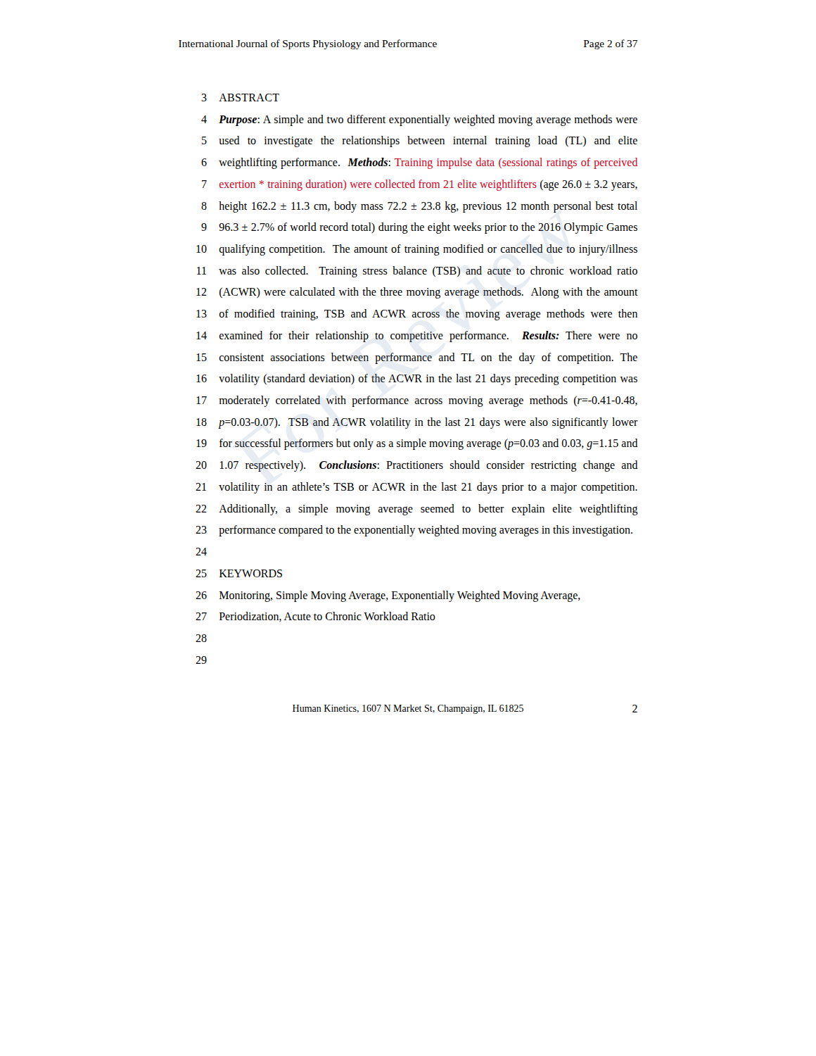For Review
International Journal of Sports Physiology and Performance Page 2 of 37
3
4
5
6
7
8
9
10
11
12
13
14
15
16
17
18
19
20
21
22
23
24
25
26
27
28
29
ABSTRACT
Purpose: A simple and two different exponentially weighted moving average methods were used to investigate the relationships between internal training load (TL) and elite weightlifting performance. Methods: Training impulse data (sessional ratings of perceived exertion * training duration) were collected from 21 elite weightlifters (age 26.0 ± 3.2 years, height 162.2 ± 11.3 cm, body mass 72.2 ± 23.8 kg, previous 12 month personal best total 96.3 ± 2.7% of world record total) during the eight weeks prior to the 2016 Olympic Games qualifying competition. The amount of training modified or cancelled due to injury/illness was also collected. Training stress balance (TSB) and acute to chronic workload ratio (ACWR) were calculated with the three moving average methods. Along with the amount of modified training, TSB and ACWR across the moving average methods were then examined for their relationship to competitive performance. Results: There were no consistent associations between performance and TL on the day of competition. The volatility (standard deviation) of the ACWR in the last 21 days preceding competition was moderately correlated with performance across moving average methods (r=-0.41-0.48, p=0.03-0.07). TSB and ACWR volatility in the last 21 days were also significantly lower for successful performers but only as a simple moving average (p=0.03 and 0.03, g=1.15 and 1.07 respectively). Conclusions: Practitioners should consider restricting change and volatility in an athlete’s TSB or ACWR in the last 21 days prior to a major competition. Additionally, a simple moving average seemed to better explain elite weightlifting performance compared to the exponentially weighted moving averages in this investigation.
KEYWORDS
Monitoring, Simple Moving Average, Exponentially Weighted Moving Average,
Periodization, Acute to Chronic Workload Ratio
Human Kinetics, 1607 N Market St, Champaign, IL 61825
2